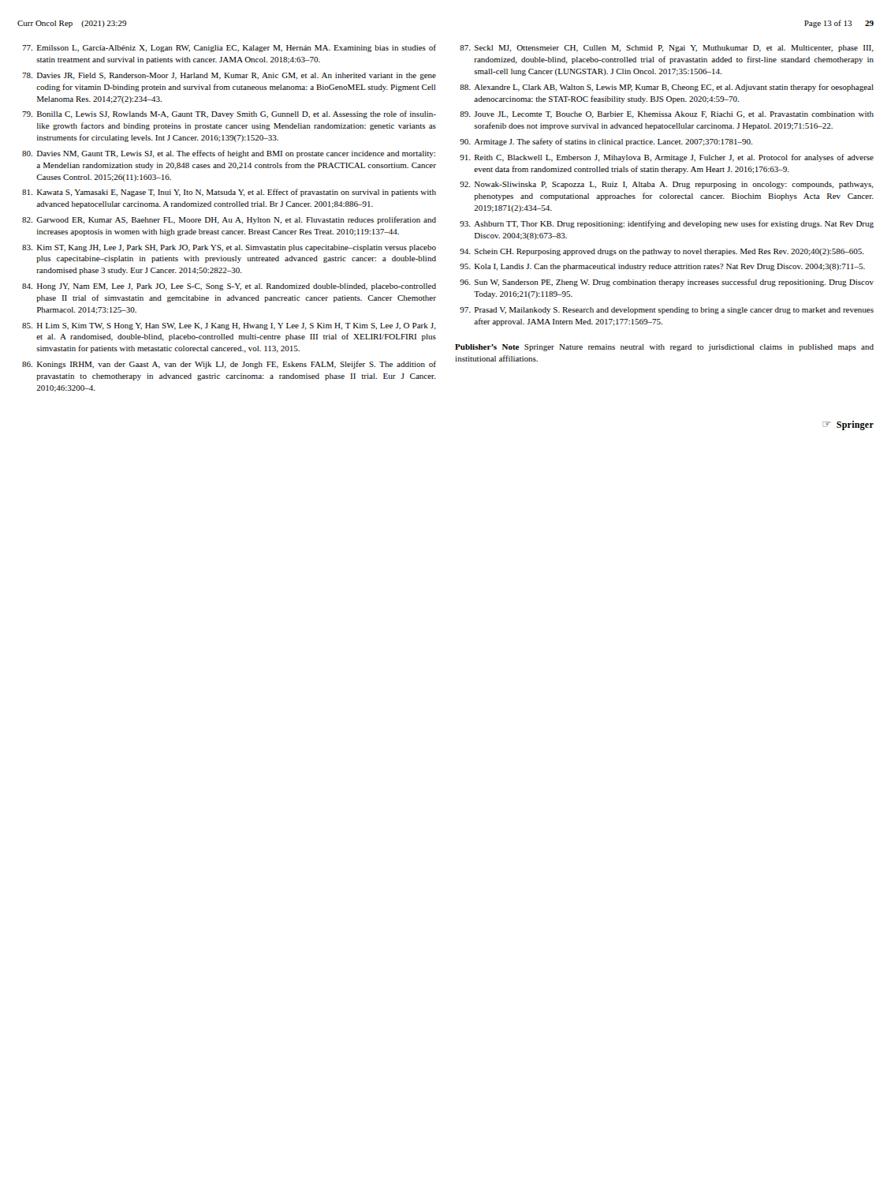Curr Oncol Rep (2021) 23:29
Page 13 of 1329
77. Emilsson L, García-Albéniz X, Logan RW, Caniglia EC, Kalager M, Hernán MA. Examining bias in studies of statin treatment and survival in patients with cancer. JAMA Oncol. 2018;4:63–70.
78. Davies JR, Field S, Randerson-Moor J, Harland M, Kumar R, Anic GM, et al. An inherited variant in the gene coding for vitamin D-binding protein and survival from cutaneous melanoma: a BioGenoMEL study. Pigment Cell Melanoma Res. 2014;27(2):234–43.
79. Bonilla C, Lewis SJ, Rowlands M-A, Gaunt TR, Davey Smith G, Gunnell D, et al. Assessing the role of insulin-like growth factors and binding proteins in prostate cancer using Mendelian randomization: genetic variants as instruments for circulating levels. Int J Cancer. 2016;139(7):1520–33.
80. Davies NM, Gaunt TR, Lewis SJ, et al. The effects of height and BMI on prostate cancer incidence and mortality: a Mendelian randomization study in 20,848 cases and 20,214 controls from the PRACTICAL consortium. Cancer Causes Control. 2015;26(11):1603–16.
81. Kawata S, Yamasaki E, Nagase T, Inui Y, Ito N, Matsuda Y, et al. Effect of pravastatin on survival in patients with advanced hepatocellular carcinoma. A randomized controlled trial. Br J Cancer. 2001;84:886–91.
82. Garwood ER, Kumar AS, Baehner FL, Moore DH, Au A, Hylton N, et al. Fluvastatin reduces proliferation and increases apoptosis in women with high grade breast cancer. Breast Cancer Res Treat. 2010;119:137–44.
83. Kim ST, Kang JH, Lee J, Park SH, Park JO, Park YS, et al. Simvastatin plus capecitabine–cisplatin versus placebo plus capecitabine–cisplatin in patients with previously untreated advanced gastric cancer: a double-blind randomised phase 3 study. Eur J Cancer. 2014;50:2822–30.
84. Hong JY, Nam EM, Lee J, Park JO, Lee S-C, Song S-Y, et al. Randomized double-blinded, placebo-controlled phase II trial of simvastatin and gemcitabine in advanced pancreatic cancer patients. Cancer Chemother Pharmacol. 2014;73:125–30.
85. H Lim S, Kim TW, S Hong Y, Han SW, Lee K, J Kang H, Hwang I, Y Lee J, S Kim H, T Kim S, Lee J, O Park J, et al. A randomised, double-blind, placebo-controlled multi-centre phase III trial of XELIRI/FOLFIRI plus simvastatin for patients with metastatic colorectal cancered., vol. 113, 2015.
86. Konings IRHM, van der Gaast A, van der Wijk LJ, de Jongh FE, Eskens FALM, Sleijfer S. The addition of pravastatin to chemotherapy in advanced gastric carcinoma: a randomised phase II trial. Eur J Cancer. 2010;46:3200–4.
87. Seckl MJ, Ottensmeier CH, Cullen M, Schmid P, Ngai Y, Muthukumar D, et al. Multicenter, phase III, randomized, double-blind, placebo-controlled trial of pravastatin added to first-line standard chemotherapy in small-cell lung Cancer (LUNGSTAR). J Clin Oncol. 2017;35:1506–14.
88. Alexandre L, Clark AB, Walton S, Lewis MP, Kumar B, Cheong EC, et al. Adjuvant statin therapy for oesophageal adenocarcinoma: the STAT-ROC feasibility study. BJS Open. 2020;4:59–70.
89. Jouve JL, Lecomte T, Bouche O, Barbier E, Khemissa Akouz F, Riachi G, et al. Pravastatin combination with sorafenib does not improve survival in advanced hepatocellular carcinoma. J Hepatol. 2019;71:516–22.
90. Armitage J. The safety of statins in clinical practice. Lancet. 2007;370:1781–90.
91. Reith C, Blackwell L, Emberson J, Mihaylova B, Armitage J, Fulcher J, et al. Protocol for analyses of adverse event data from randomized controlled trials of statin therapy. Am Heart J. 2016;176:63–9.
92. Nowak-Sliwinska P, Scapozza L, Ruiz I, Altaba A. Drug repurposing in oncology: compounds, pathways, phenotypes and computational approaches for colorectal cancer. Biochim Biophys Acta Rev Cancer. 2019;1871(2):434–54.
93. Ashburn TT, Thor KB. Drug repositioning: identifying and developing new uses for existing drugs. Nat Rev Drug Discov. 2004;3(8):673–83.
94. Schein CH. Repurposing approved drugs on the pathway to novel therapies. Med Res Rev. 2020;40(2):586–605.
95. Kola I, Landis J. Can the pharmaceutical industry reduce attrition rates? Nat Rev Drug Discov. 2004;3(8):711–5.
96. Sun W, Sanderson PE, Zheng W. Drug combination therapy increases successful drug repositioning. Drug Discov Today. 2016;21(7):1189–95.
97. Prasad V, Mailankody S. Research and development spending to bring a single cancer drug to market and revenues after approval. JAMA Intern Med. 2017;177:1569–75.
Publisher’s Note Springer Nature remains neutral with regard to jurisdictional claims in published maps and institutional affiliations.
☞Springer